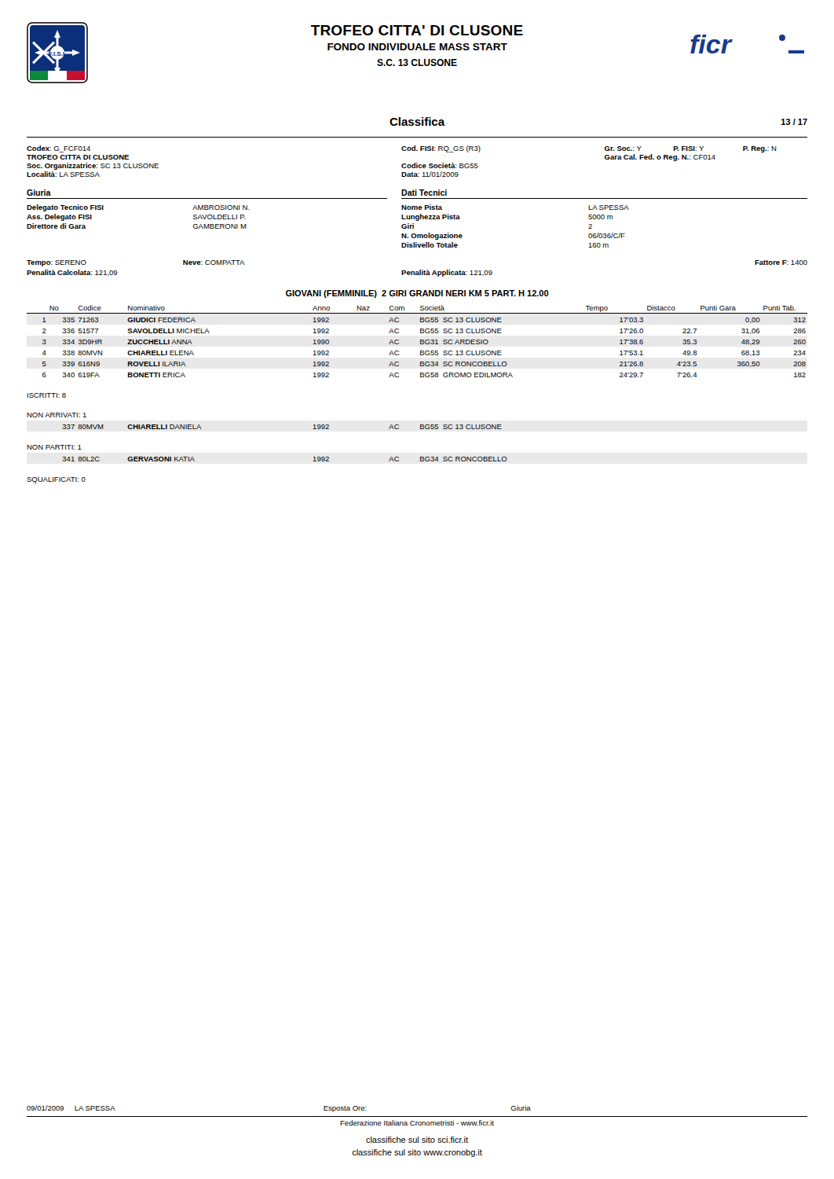F.I.S.I.
TROFEO CITTA' DI CLUSONE
FONDO INDIVIDUALE MASS START
S.C. 13 CLUSONE
ficr
Classifica
13 / 17
| Codex : G_FCF014 TROFEO CITTA DI CLUSONE Soc. Organizzatrice : SC 13 CLUSONE Località : LA SPESSA | Cod. FISI : RQ_GS (R3) Codice Società : BG55 Data : 11/01/2009 | / Gr. Soc. : Y / P. FISI : Y / P. Reg. : N / / Gara Cal. Fed. o Reg. N. : CF014 / |
| Giuria / Delegato Tecnico FISI / AMBROSIONI N. / / Ass. Delegato FISI / SAVOLDELLI P. / / Direttore di Gara / GAMBERONI M / | Dati Tecnici / Nome Pista / LA SPESSA / / Lunghezza Pista / 5000 m / / Giri / 2 / / N. Omologazione / 06/036/C/F / / Dislivello Totale / 160 m / |
| Tempo : SERENO | Neve : COMPATTA | | Fattore F : 1400 |
| Penalità Calcolata : 121,09 | Penalità Applicata : 121,09 |
GIOVANI (FEMMINILE) 2 GIRI GRANDI NERI KM 5 PART. H 12.00
| | No | Codice | Nominativo | Anno | Naz | Com | Società | Tempo | Distacco | Punti Gara | Punti Tab. |
| --- | --- | --- | --- | --- | --- | --- | --- | --- | --- | --- | --- |
| 1 | 335 | 71263 | GIUDICI FEDERICA | 1992 | | AC | BG55 SC 13 CLUSONE | 17'03.3 | | 0,00 | 312 |
| 2 | 336 | 51577 | SAVOLDELLI MICHELA | 1992 | | AC | BG55 SC 13 CLUSONE | 17'26.0 | 22.7 | 31,06 | 286 |
| 3 | 334 | 3D9HR | ZUCCHELLI ANNA | 1990 | | AC | BG31 SC ARDESIO | 17'38.6 | 35.3 | 48,29 | 260 |
| 4 | 338 | 80MVN | CHIARELLI ELENA | 1992 | | AC | BG55 SC 13 CLUSONE | 17'53.1 | 49.8 | 68,13 | 234 |
| 5 | 339 | 616N9 | ROVELLI ILARIA | 1992 | | AC | BG34 SC RONCOBELLO | 21'26.8 | 4'23.5 | 360,50 | 208 |
| 6 | 340 | 619FA | BONETTI ERICA | 1992 | | AC | BG58 GROMO EDILMORA | 24'29.7 | 7'26.4 | | 182 |
ISCRITTI: 8
NON ARRIVATI: 1
| | 337 | 80MVM | CHIARELLI DANIELA | 1992 | | AC | BG55 SC 13 CLUSONE | | | | |
NON PARTITI: 1
| | 341 | 80L2C | GERVASONI KATIA | 1992 | | AC | BG34 SC RONCOBELLO | | | | |
SQUALIFICATI: 0
09/01/2009 LA SPESSA Esposta Ore: Giuria
Federazione Italiana Cronometristi - www.ficr.it
classifiche sul sito sci.ficr.it
classifiche sul sito www.cronobg.it